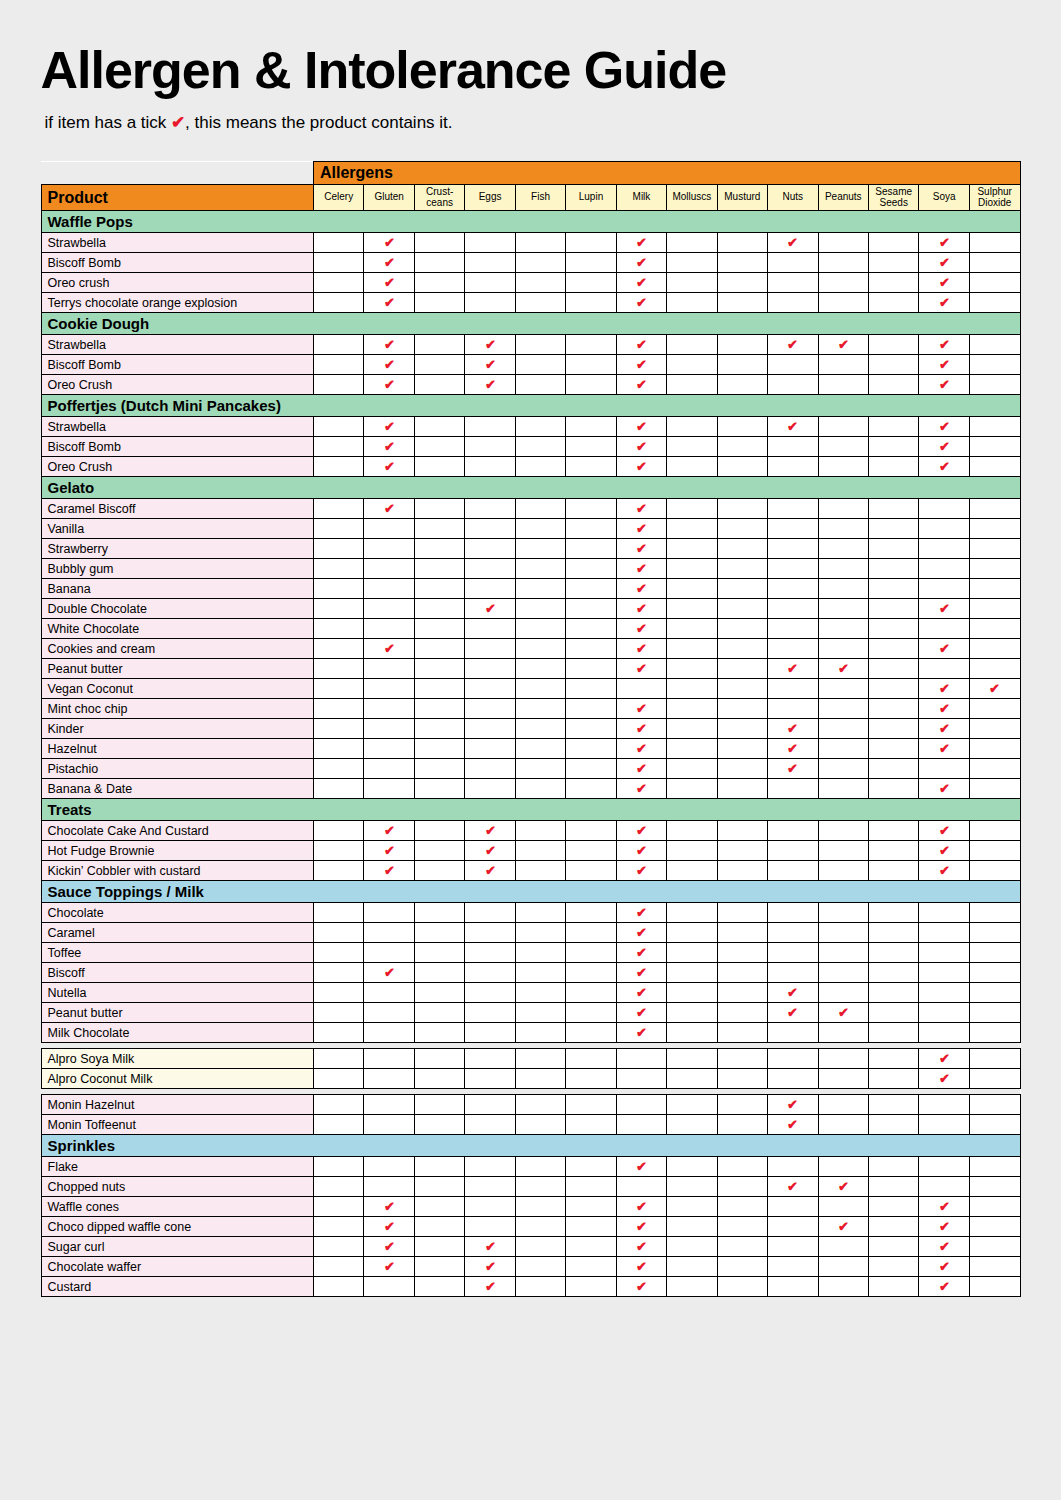Allergen & Intolerance Guide
if item has a tick ✔, this means the product contains it.
| | Allergens |
| Product | Celery | Gluten | Crust- ceans | Eggs | Fish | Lupin | Milk | Molluscs | Musturd | Nuts | Peanuts | Sesame Seeds | Soya | Sulphur Dioxide |
| Waffle Pops |
| Strawbella | | ✔ | | | | | ✔ | | | ✔ | | | ✔ | |
| Biscoff Bomb | | ✔ | | | | | ✔ | | | | | | ✔ | |
| Oreo crush | | ✔ | | | | | ✔ | | | | | | ✔ | |
| Terrys chocolate orange explosion | | ✔ | | | | | ✔ | | | | | | ✔ | |
| Cookie Dough |
| Strawbella | | ✔ | | ✔ | | | ✔ | | | ✔ | ✔ | | ✔ | |
| Biscoff Bomb | | ✔ | | ✔ | | | ✔ | | | | | | ✔ | |
| Oreo Crush | | ✔ | | ✔ | | | ✔ | | | | | | ✔ | |
| Poffertjes (Dutch Mini Pancakes) |
| Strawbella | | ✔ | | | | | ✔ | | | ✔ | | | ✔ | |
| Biscoff Bomb | | ✔ | | | | | ✔ | | | | | | ✔ | |
| Oreo Crush | | ✔ | | | | | ✔ | | | | | | ✔ | |
| Gelato |
| Caramel Biscoff | | ✔ | | | | | ✔ | | | | | | | |
| Vanilla | | | | | | | ✔ | | | | | | | |
| Strawberry | | | | | | | ✔ | | | | | | | |
| Bubbly gum | | | | | | | ✔ | | | | | | | |
| Banana | | | | | | | ✔ | | | | | | | |
| Double Chocolate | | | | ✔ | | | ✔ | | | | | | ✔ | |
| White Chocolate | | | | | | | ✔ | | | | | | | |
| Cookies and cream | | ✔ | | | | | ✔ | | | | | | ✔ | |
| Peanut butter | | | | | | | ✔ | | | ✔ | ✔ | | | |
| Vegan Coconut | | | | | | | | | | | | | ✔ | ✔ |
| Mint choc chip | | | | | | | ✔ | | | | | | ✔ | |
| Kinder | | | | | | | ✔ | | | ✔ | | | ✔ | |
| Hazelnut | | | | | | | ✔ | | | ✔ | | | ✔ | |
| Pistachio | | | | | | | ✔ | | | ✔ | | | | |
| Banana & Date | | | | | | | ✔ | | | | | | ✔ | |
| Treats |
| Chocolate Cake And Custard | | ✔ | | ✔ | | | ✔ | | | | | | ✔ | |
| Hot Fudge Brownie | | ✔ | | ✔ | | | ✔ | | | | | | ✔ | |
| Kickin’ Cobbler with custard | | ✔ | | ✔ | | | ✔ | | | | | | ✔ | |
| Sauce Toppings / Milk |
| Chocolate | | | | | | | ✔ | | | | | | | |
| Caramel | | | | | | | ✔ | | | | | | | |
| Toffee | | | | | | | ✔ | | | | | | | |
| Biscoff | | ✔ | | | | | ✔ | | | | | | | |
| Nutella | | | | | | | ✔ | | | ✔ | | | | |
| Peanut butter | | | | | | | ✔ | | | ✔ | ✔ | | | |
| Milk Chocolate | | | | | | | ✔ | | | | | | | |
| Alpro Soya Milk | | | | | | | | | | | | | ✔ | |
| Alpro Coconut Milk | | | | | | | | | | | | | ✔ | |
| Monin Hazelnut | | | | | | | | | | ✔ | | | | |
| Monin Toffeenut | | | | | | | | | | ✔ | | | | |
| Sprinkles |
| Flake | | | | | | | ✔ | | | | | | | |
| Chopped nuts | | | | | | | | | | ✔ | ✔ | | | |
| Waffle cones | | ✔ | | | | | ✔ | | | | | | ✔ | |
| Choco dipped waffle cone | | ✔ | | | | | ✔ | | | | ✔ | | ✔ | |
| Sugar curl | | ✔ | | ✔ | | | ✔ | | | | | | ✔ | |
| Chocolate waffer | | ✔ | | ✔ | | | ✔ | | | | | | ✔ | |
| Custard | | | | ✔ | | | ✔ | | | | | | ✔ | |